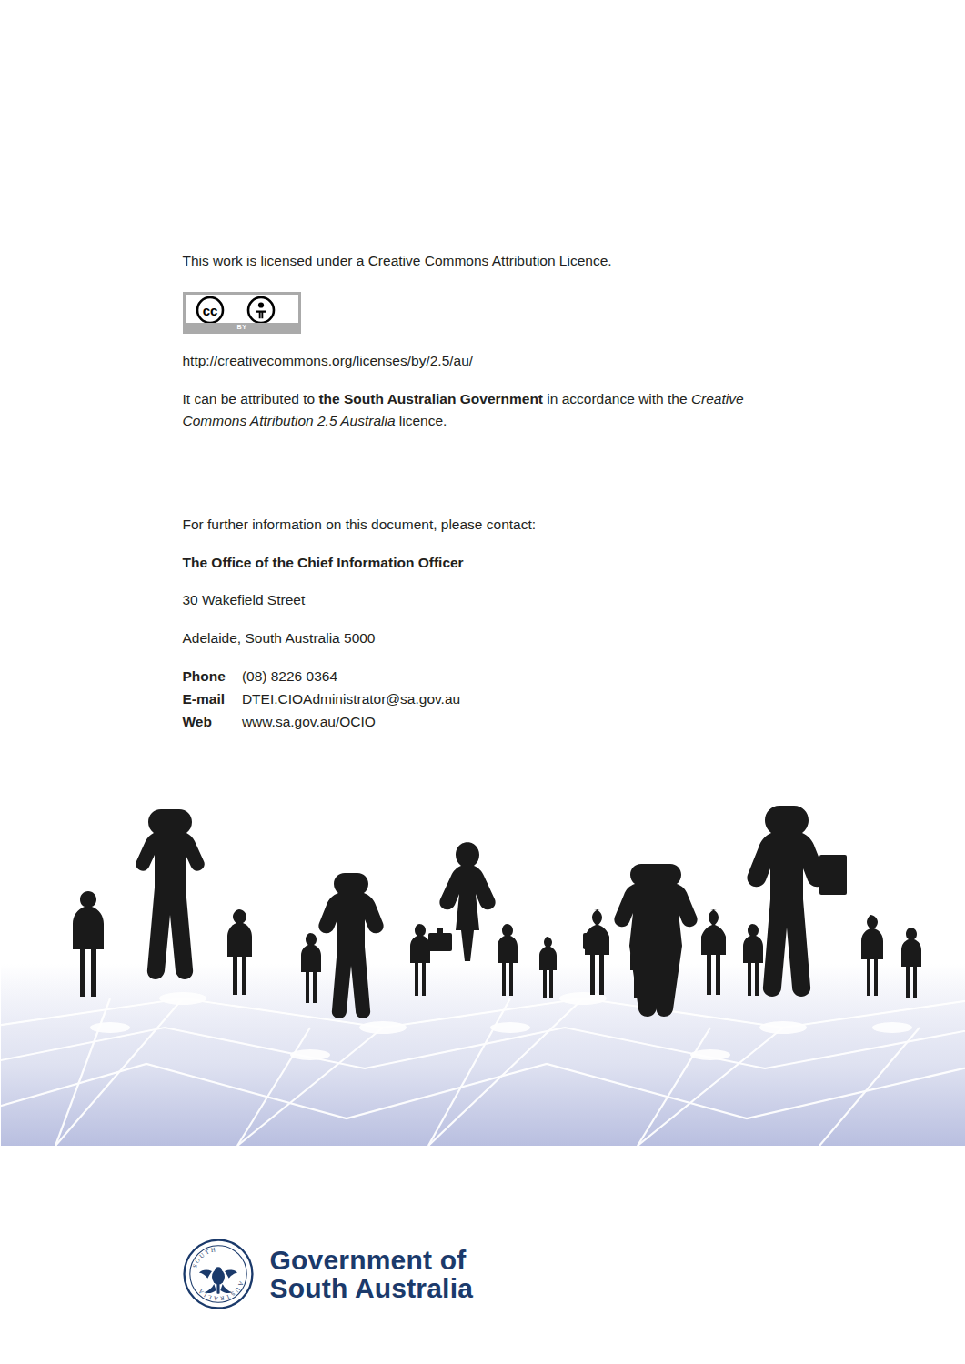This work is licensed under a Creative Commons Attribution Licence.
cc BY
http://creativecommons.org/licenses/by/2.5/au/
It can be attributed to the South Australian Government in accordance with the Creative Commons Attribution 2.5 Australia licence.
For further information on this document, please contact:
The Office of the Chief Information Officer
30 Wakefield Street
Adelaide, South Australia 5000
| Phone | (08) 8226 0364 |
| E-mail | DTEI.CIOAdministrator@sa.gov.au |
| Web | www.sa.gov.au/OCIO |
SOUTH AUSTRALIA
Government of South Australia